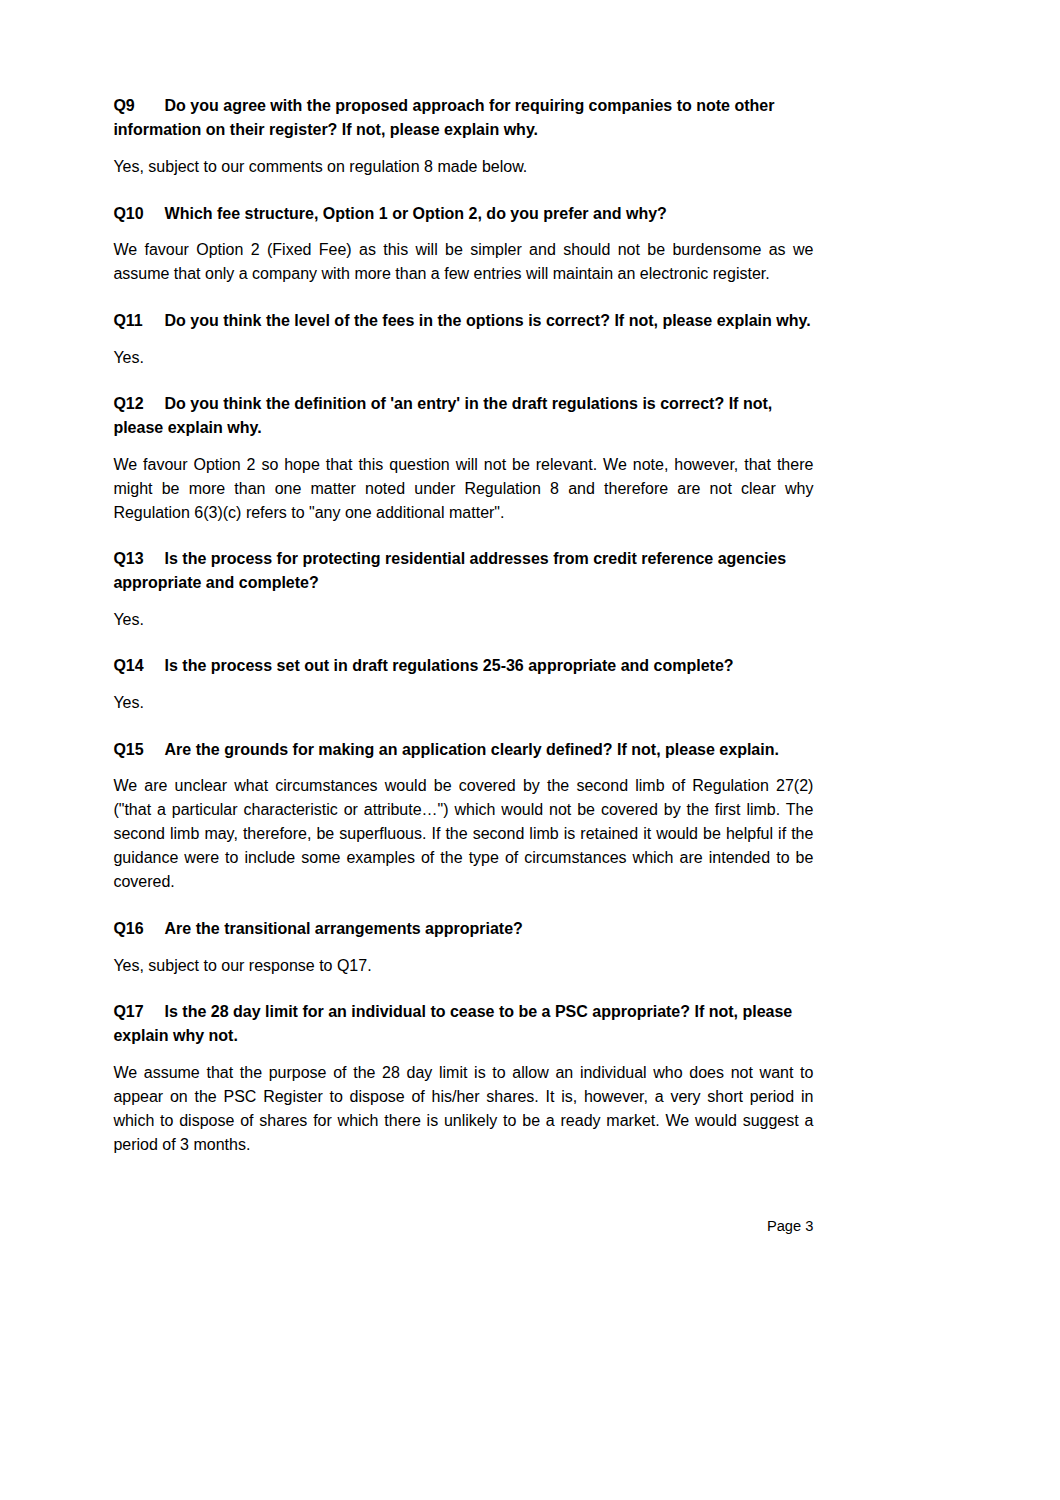Q9 Do you agree with the proposed approach for requiring companies to note other information on their register? If not, please explain why.
Yes, subject to our comments on regulation 8 made below.
Q10 Which fee structure, Option 1 or Option 2, do you prefer and why?
We favour Option 2 (Fixed Fee) as this will be simpler and should not be burdensome as we assume that only a company with more than a few entries will maintain an electronic register.
Q11 Do you think the level of the fees in the options is correct? If not, please explain why.
Yes.
Q12 Do you think the definition of 'an entry' in the draft regulations is correct? If not, please explain why.
We favour Option 2 so hope that this question will not be relevant. We note, however, that there might be more than one matter noted under Regulation 8 and therefore are not clear why Regulation 6(3)(c) refers to "any one additional matter".
Q13 Is the process for protecting residential addresses from credit reference agencies appropriate and complete?
Yes.
Q14 Is the process set out in draft regulations 25-36 appropriate and complete?
Yes.
Q15 Are the grounds for making an application clearly defined? If not, please explain.
We are unclear what circumstances would be covered by the second limb of Regulation 27(2) ("that a particular characteristic or attribute…") which would not be covered by the first limb. The second limb may, therefore, be superfluous. If the second limb is retained it would be helpful if the guidance were to include some examples of the type of circumstances which are intended to be covered.
Q16 Are the transitional arrangements appropriate?
Yes, subject to our response to Q17.
Q17 Is the 28 day limit for an individual to cease to be a PSC appropriate? If not, please explain why not.
We assume that the purpose of the 28 day limit is to allow an individual who does not want to appear on the PSC Register to dispose of his/her shares. It is, however, a very short period in which to dispose of shares for which there is unlikely to be a ready market. We would suggest a period of 3 months.
Page 3